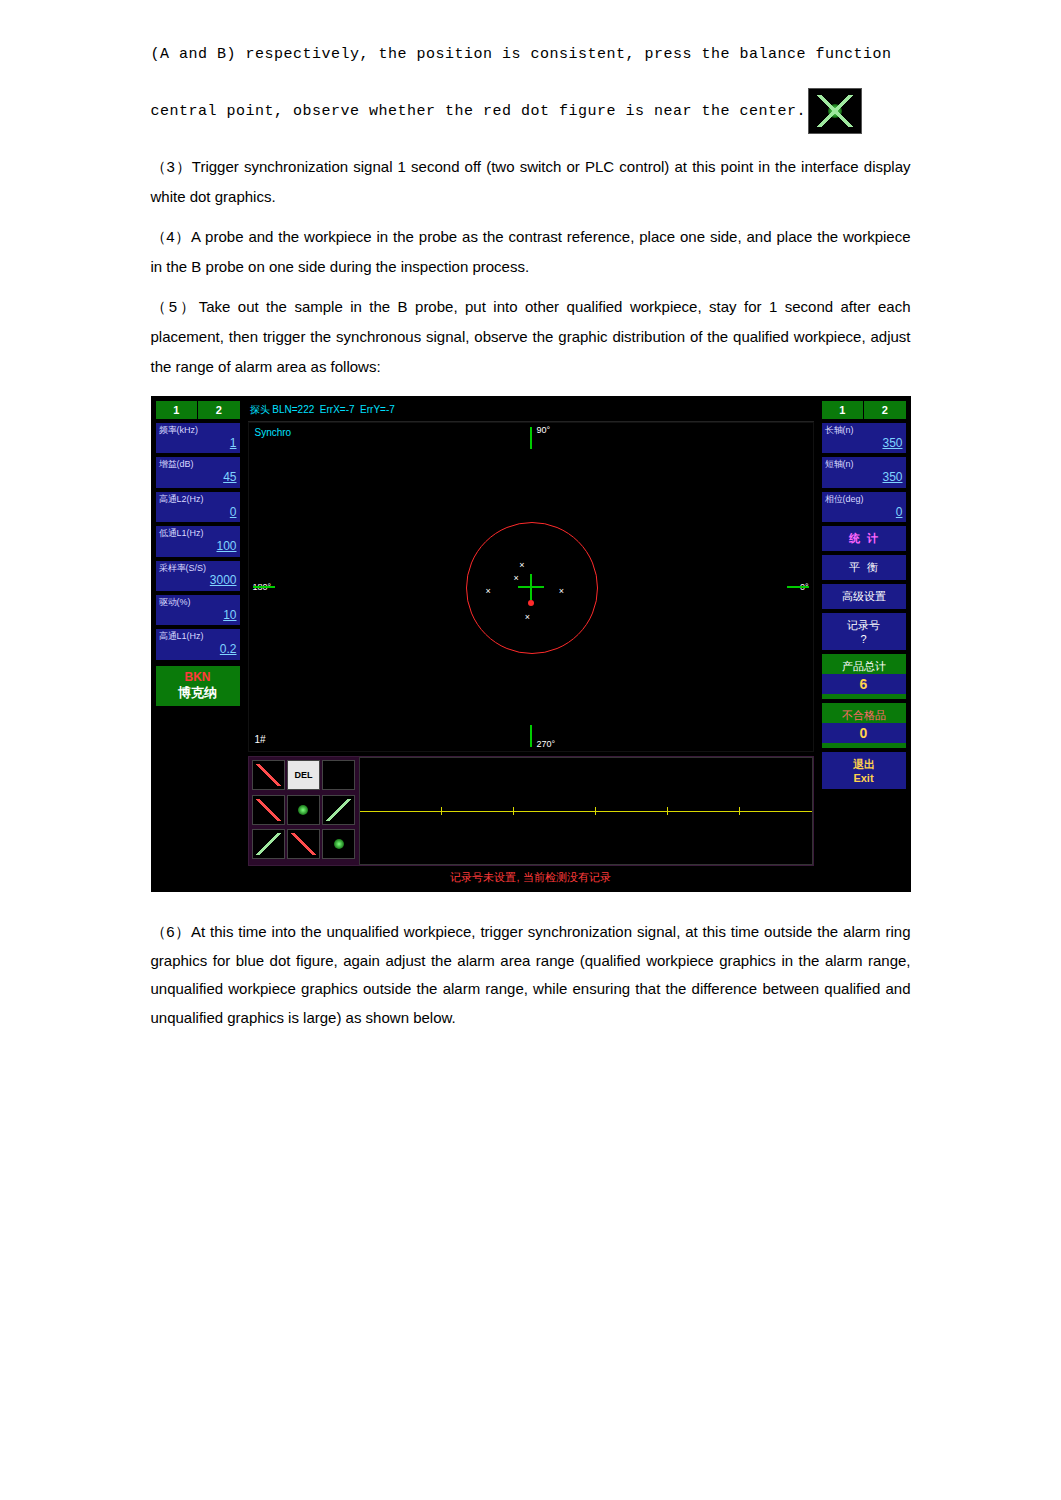(A and B) respectively, the position is consistent, press the balance function
central point, observe whether the red dot figure is near the center.
（3）Trigger synchronization signal 1 second off (two switch or PLC control) at this point in the interface display white dot graphics.
（4）A probe and the workpiece in the probe as the contrast reference, place one side, and place the workpiece in the B probe on one side during the inspection process.
（5）Take out the sample in the B probe, put into other qualified workpiece, stay for 1 second after each placement, then trigger the synchronous signal, observe the graphic distribution of the qualified workpiece, adjust the range of alarm area as follows:
12
频率(kHz) 1
增益(dB) 45
高通L2(Hz) 0
低通L1(Hz) 100
采样率(S/S) 3000
驱动(%) 10
高通L1(Hz) 0.2
BKN 博克纳
探头 BLN=222 ErrX=-7 ErrY=-7
Synchro 1# 90° 270° 180° 0° × × × × ×
DEL
记录号未设置, 当前检测没有记录
12
长轴(n) 350
短轴(n) 350
相位(deg) 0
统 计
平 衡
高级设置
记录号
?
产品总计 6
不合格品 0
退出
Exit
（6）At this time into the unqualified workpiece, trigger synchronization signal, at this time outside the alarm ring graphics for blue dot figure, again adjust the alarm area range (qualified workpiece graphics in the alarm range, unqualified workpiece graphics outside the alarm range, while ensuring that the difference between qualified and unqualified graphics is large) as shown below.